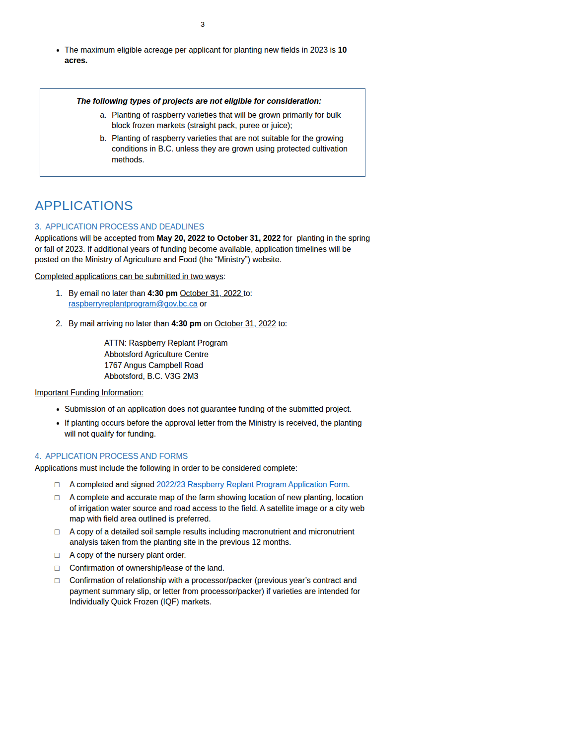3
The maximum eligible acreage per applicant for planting new fields in 2023 is 10 acres.
The following types of projects are not eligible for consideration:
Planting of raspberry varieties that will be grown primarily for bulk block frozen markets (straight pack, puree or juice);
Planting of raspberry varieties that are not suitable for the growing conditions in B.C. unless they are grown using protected cultivation methods.
APPLICATIONS
3. APPLICATION PROCESS AND DEADLINES
Applications will be accepted from May 20, 2022 to October 31, 2022 for planting in the spring or fall of 2023. If additional years of funding become available, application timelines will be posted on the Ministry of Agriculture and Food (the “Ministry”) website.
Completed applications can be submitted in two ways:
By email no later than 4:30 pm October 31, 2022 to: raspberryreplantprogram@gov.bc.ca or
By mail arriving no later than 4:30 pm on October 31, 2022 to:
ATTN: Raspberry Replant Program
Abbotsford Agriculture Centre
1767 Angus Campbell Road
Abbotsford, B.C. V3G 2M3
Important Funding Information:
Submission of an application does not guarantee funding of the submitted project.
If planting occurs before the approval letter from the Ministry is received, the planting will not qualify for funding.
4. APPLICATION PROCESS AND FORMS
Applications must include the following in order to be considered complete:
A completed and signed 2022/23 Raspberry Replant Program Application Form.
A complete and accurate map of the farm showing location of new planting, location of irrigation water source and road access to the field. A satellite image or a city web map with field area outlined is preferred.
A copy of a detailed soil sample results including macronutrient and micronutrient analysis taken from the planting site in the previous 12 months.
A copy of the nursery plant order.
Confirmation of ownership/lease of the land.
Confirmation of relationship with a processor/packer (previous year’s contract and payment summary slip, or letter from processor/packer) if varieties are intended for Individually Quick Frozen (IQF) markets.